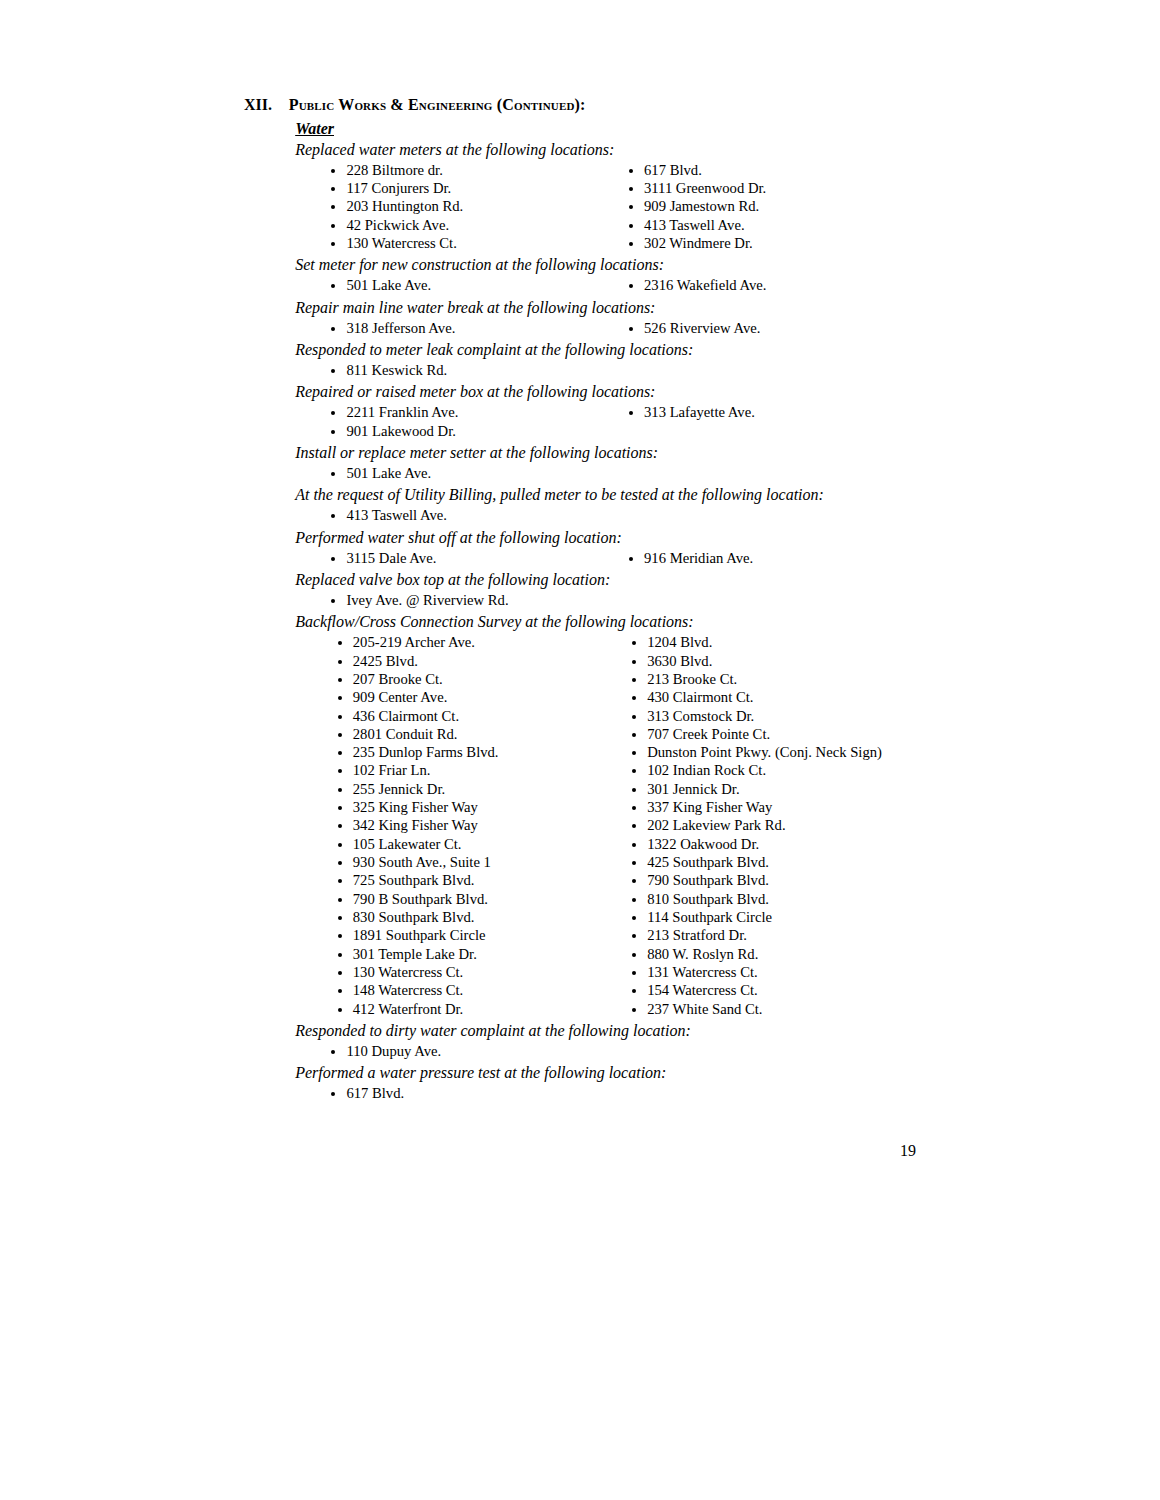XII.
Public Works & Engineering (Continued):
Water
Replaced water meters at the following locations:
228 Biltmore dr.
117 Conjurers Dr.
203 Huntington Rd.
42 Pickwick Ave.
130 Watercress Ct.
617 Blvd.
3111 Greenwood Dr.
909 Jamestown Rd.
413 Taswell Ave.
302 Windmere Dr.
Set meter for new construction at the following locations:
501 Lake Ave.
2316 Wakefield Ave.
Repair main line water break at the following locations:
318 Jefferson Ave.
526 Riverview Ave.
Responded to meter leak complaint at the following locations:
811 Keswick Rd.
Repaired or raised meter box at the following locations:
2211 Franklin Ave.
901 Lakewood Dr.
313 Lafayette Ave.
Install or replace meter setter at the following locations:
501 Lake Ave.
At the request of Utility Billing, pulled meter to be tested at the following location:
413 Taswell Ave.
Performed water shut off at the following location:
3115 Dale Ave.
916 Meridian Ave.
Replaced valve box top at the following location:
Ivey Ave. @ Riverview Rd.
Backflow/Cross Connection Survey at the following locations:
205-219 Archer Ave.
2425 Blvd.
207 Brooke Ct.
909 Center Ave.
436 Clairmont Ct.
2801 Conduit Rd.
235 Dunlop Farms Blvd.
102 Friar Ln.
255 Jennick Dr.
325 King Fisher Way
342 King Fisher Way
105 Lakewater Ct.
930 South Ave., Suite 1
725 Southpark Blvd.
790 B Southpark Blvd.
830 Southpark Blvd.
1891 Southpark Circle
301 Temple Lake Dr.
130 Watercress Ct.
148 Watercress Ct.
412 Waterfront Dr.
1204 Blvd.
3630 Blvd.
213 Brooke Ct.
430 Clairmont Ct.
313 Comstock Dr.
707 Creek Pointe Ct.
Dunston Point Pkwy. (Conj. Neck Sign)
102 Indian Rock Ct.
301 Jennick Dr.
337 King Fisher Way
202 Lakeview Park Rd.
1322 Oakwood Dr.
425 Southpark Blvd.
790 Southpark Blvd.
810 Southpark Blvd.
114 Southpark Circle
213 Stratford Dr.
880 W. Roslyn Rd.
131 Watercress Ct.
154 Watercress Ct.
237 White Sand Ct.
Responded to dirty water complaint at the following location:
110 Dupuy Ave.
Performed a water pressure test at the following location:
617 Blvd.
19